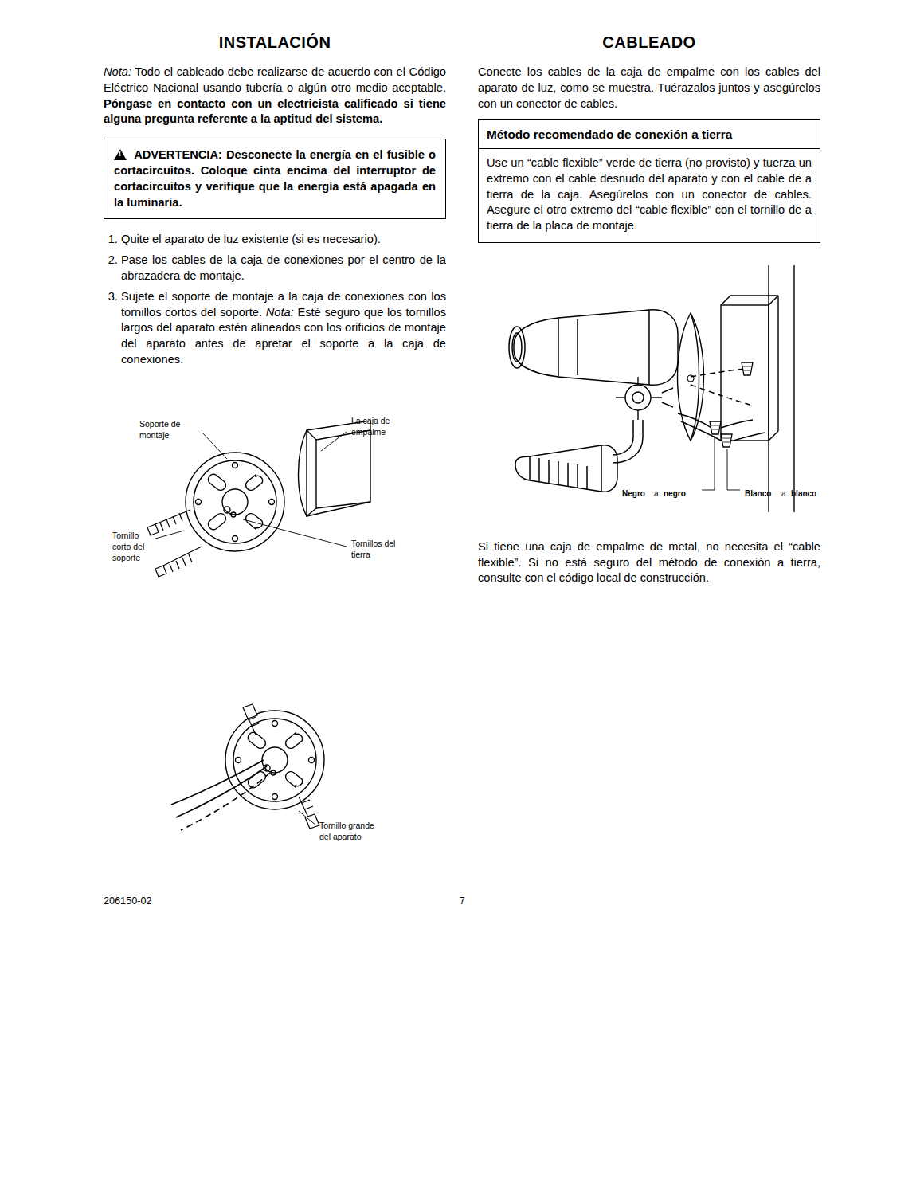INSTALACIÓN
Nota: Todo el cableado debe realizarse de acuerdo con el Código Eléctrico Nacional usando tubería o algún otro medio aceptable. Póngase en contacto con un electricista calificado si tiene alguna pregunta referente a la aptitud del sistema.
ADVERTENCIA: Desconecte la energía en el fusible o cortacircuitos. Coloque cinta encima del interruptor de cortacircuitos y verifique que la energía está apagada en la luminaria.
Quite el aparato de luz existente (si es necesario).
Pase los cables de la caja de conexiones por el centro de la abrazadera de montaje.
Sujete el soporte de montaje a la caja de conexiones con los tornillos cortos del soporte. Nota: Esté seguro que los tornillos largos del aparato estén alineados con los orificios de montaje del aparato antes de apretar el soporte a la caja de conexiones.
Soporte de montaje La caja de empalme Tornillo corto del soporte Tornillos del tierra
Tornillo grande del aparato
CABLEADO
Conecte los cables de la caja de empalme con los cables del aparato de luz, como se muestra. Tuérazalos juntos y asegúrelos con un conector de cables.
Método recomendado de conexión a tierra
Use un “cable flexible” verde de tierra (no provisto) y tuerza un extremo con el cable desnudo del aparato y con el cable de a tierra de la caja. Asegúrelos con un conector de cables. Asegure el otro extremo del “cable flexible” con el tornillo de a tierra de la placa de montaje.
Negro a negro Blanco a blanco
Si tiene una caja de empalme de metal, no necesita el “cable flexible”. Si no está seguro del método de conexión a tierra, consulte con el código local de construcción.
206150-02
7